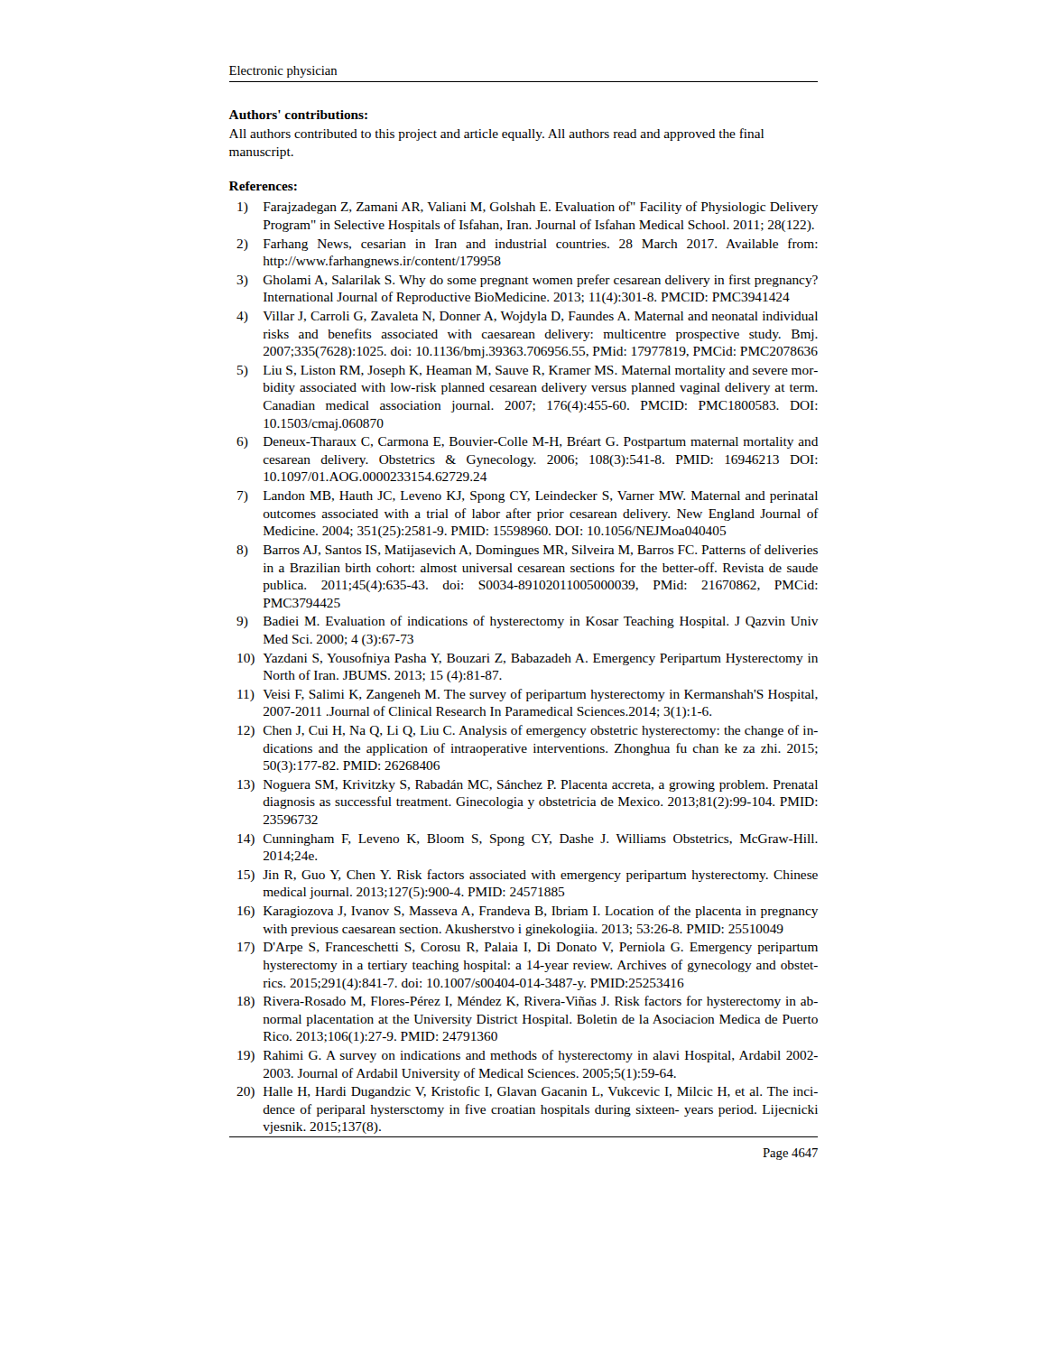Electronic physician
Authors' contributions:
All authors contributed to this project and article equally. All authors read and approved the final manuscript.
References:
Farajzadegan Z, Zamani AR, Valiani M, Golshah E. Evaluation of" Facility of Physiologic Delivery Program" in Selective Hospitals of Isfahan, Iran. Journal of Isfahan Medical School. 2011; 28(122).
Farhang News, cesarian in Iran and industrial countries. 28 March 2017. Available from: http://www.farhangnews.ir/content/179958
Gholami A, Salarilak S. Why do some pregnant women prefer cesarean delivery in first pregnancy? International Journal of Reproductive BioMedicine. 2013; 11(4):301-8. PMCID: PMC3941424
Villar J, Carroli G, Zavaleta N, Donner A, Wojdyla D, Faundes A. Maternal and neonatal individual risks and benefits associated with caesarean delivery: multicentre prospective study. Bmj. 2007;335(7628):1025. doi: 10.1136/bmj.39363.706956.55, PMid: 17977819, PMCid: PMC2078636
Liu S, Liston RM, Joseph K, Heaman M, Sauve R, Kramer MS. Maternal mortality and severe morbidity associated with low-risk planned cesarean delivery versus planned vaginal delivery at term. Canadian medical association journal. 2007; 176(4):455-60. PMCID: PMC1800583. DOI: 10.1503/cmaj.060870
Deneux-Tharaux C, Carmona E, Bouvier-Colle M-H, Bréart G. Postpartum maternal mortality and cesarean delivery. Obstetrics & Gynecology. 2006; 108(3):541-8. PMID: 16946213 DOI: 10.1097/01.AOG.0000233154.62729.24
Landon MB, Hauth JC, Leveno KJ, Spong CY, Leindecker S, Varner MW. Maternal and perinatal outcomes associated with a trial of labor after prior cesarean delivery. New England Journal of Medicine. 2004; 351(25):2581-9. PMID: 15598960. DOI: 10.1056/NEJMoa040405
Barros AJ, Santos IS, Matijasevich A, Domingues MR, Silveira M, Barros FC. Patterns of deliveries in a Brazilian birth cohort: almost universal cesarean sections for the better-off. Revista de saude publica. 2011;45(4):635-43. doi: S0034-89102011005000039, PMid: 21670862, PMCid: PMC3794425
Badiei M. Evaluation of indications of hysterectomy in Kosar Teaching Hospital. J Qazvin Univ Med Sci. 2000; 4 (3):67-73
Yazdani S, Yousofniya Pasha Y, Bouzari Z, Babazadeh A. Emergency Peripartum Hysterectomy in North of Iran. JBUMS. 2013; 15 (4):81-87.
Veisi F, Salimi K, Zangeneh M. The survey of peripartum hysterectomy in Kermanshah'S Hospital, 2007-2011 .Journal of Clinical Research In Paramedical Sciences.2014; 3(1):1-6.
Chen J, Cui H, Na Q, Li Q, Liu C. Analysis of emergency obstetric hysterectomy: the change of indications and the application of intraoperative interventions. Zhonghua fu chan ke za zhi. 2015; 50(3):177-82. PMID: 26268406
Noguera SM, Krivitzky S, Rabadán MC, Sánchez P. Placenta accreta, a growing problem. Prenatal diagnosis as successful treatment. Ginecologia y obstetricia de Mexico. 2013;81(2):99-104. PMID: 23596732
Cunningham F, Leveno K, Bloom S, Spong CY, Dashe J. Williams Obstetrics, McGraw-Hill. 2014;24e.
Jin R, Guo Y, Chen Y. Risk factors associated with emergency peripartum hysterectomy. Chinese medical journal. 2013;127(5):900-4. PMID: 24571885
Karagiozova J, Ivanov S, Masseva A, Frandeva B, Ibriam I. Location of the placenta in pregnancy with previous caesarean section. Akusherstvo i ginekologiia. 2013; 53:26-8. PMID: 25510049
D'Arpe S, Franceschetti S, Corosu R, Palaia I, Di Donato V, Perniola G. Emergency peripartum hysterectomy in a tertiary teaching hospital: a 14-year review. Archives of gynecology and obstetrics. 2015;291(4):841-7. doi: 10.1007/s00404-014-3487-y. PMID:25253416
Rivera-Rosado M, Flores-Pérez I, Méndez K, Rivera-Viñas J. Risk factors for hysterectomy in abnormal placentation at the University District Hospital. Boletin de la Asociacion Medica de Puerto Rico. 2013;106(1):27-9. PMID: 24791360
Rahimi G. A survey on indications and methods of hysterectomy in alavi Hospital, Ardabil 2002-2003. Journal of Ardabil University of Medical Sciences. 2005;5(1):59-64.
Halle H, Hardi Dugandzic V, Kristofic I, Glavan Gacanin L, Vukcevic I, Milcic H, et al. The incidence of periparal hystersctomy in five croatian hospitals during sixteen- years period. Lijecnicki vjesnik. 2015;137(8).
Page 4647